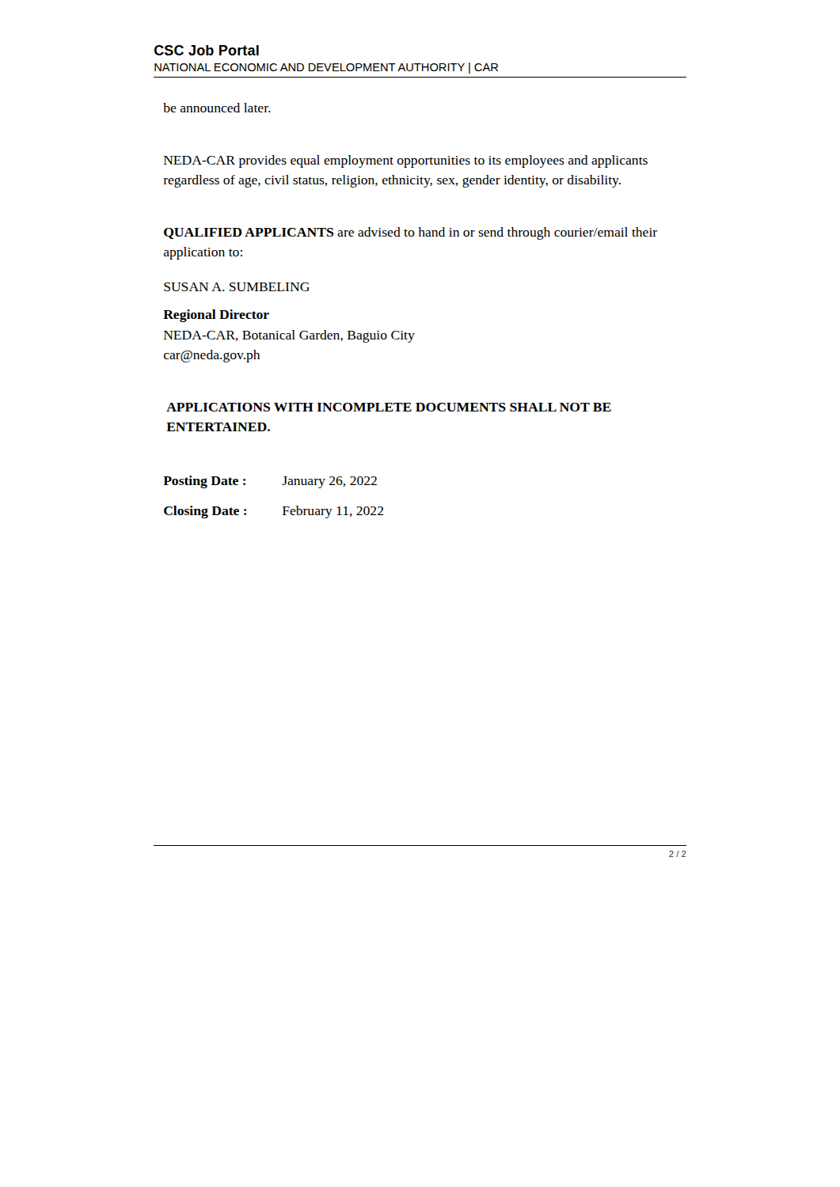CSC Job Portal
NATIONAL ECONOMIC AND DEVELOPMENT AUTHORITY | CAR
be announced later.
NEDA-CAR provides equal employment opportunities to its employees and applicants regardless of age, civil status, religion, ethnicity, sex, gender identity, or disability.
QUALIFIED APPLICANTS are advised to hand in or send through courier/email their application to:
SUSAN A. SUMBELING
Regional Director
NEDA-CAR, Botanical Garden, Baguio City
car@neda.gov.ph
APPLICATIONS WITH INCOMPLETE DOCUMENTS SHALL NOT BE ENTERTAINED.
Posting Date : January 26, 2022
Closing Date : February 11, 2022
2 / 2